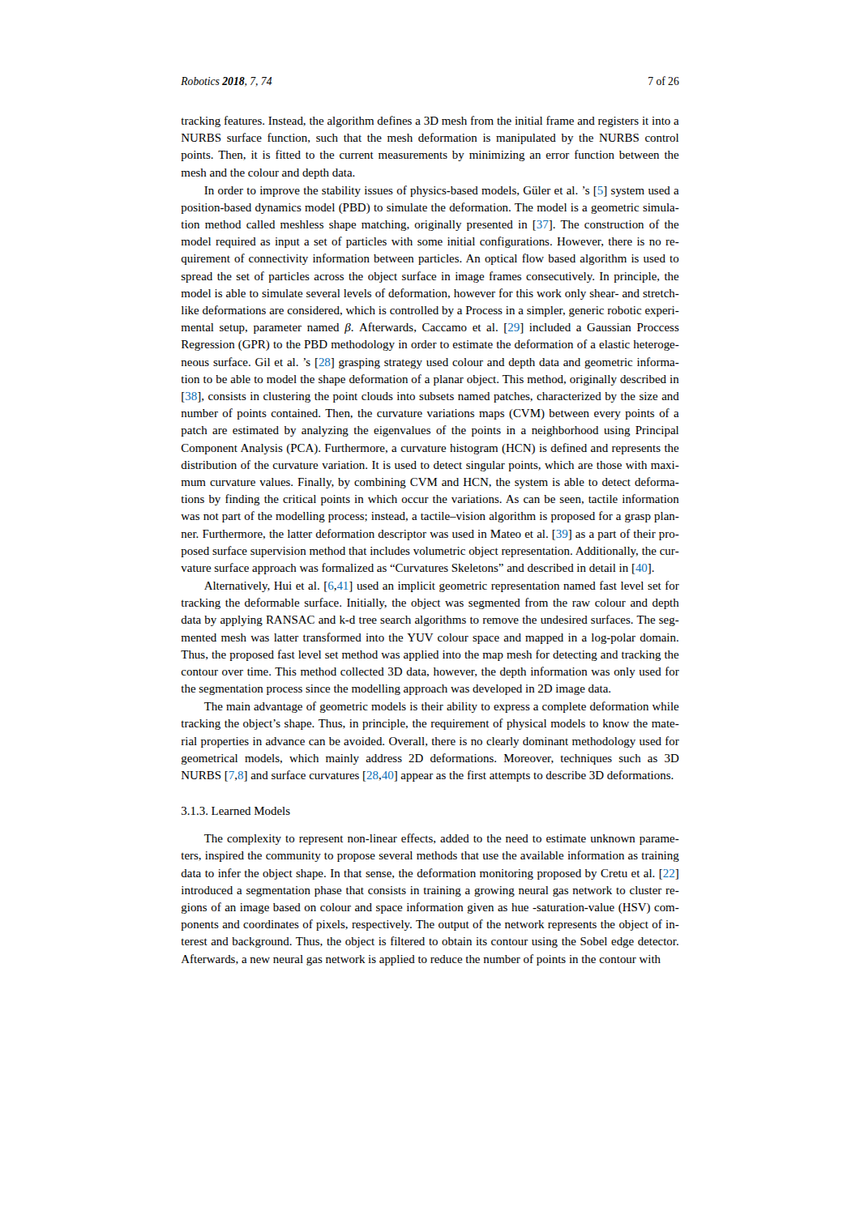Robotics 2018, 7, 74 7 of 26
tracking features. Instead, the algorithm defines a 3D mesh from the initial frame and registers it into a NURBS surface function, such that the mesh deformation is manipulated by the NURBS control points. Then, it is fitted to the current measurements by minimizing an error function between the mesh and the colour and depth data.
In order to improve the stability issues of physics-based models, Güler et al. ’s [5] system used a position-based dynamics model (PBD) to simulate the deformation. The model is a geometric simulation method called meshless shape matching, originally presented in [37]. The construction of the model required as input a set of particles with some initial configurations. However, there is no requirement of connectivity information between particles. An optical flow based algorithm is used to spread the set of particles across the object surface in image frames consecutively. In principle, the model is able to simulate several levels of deformation, however for this work only shear- and stretch-like deformations are considered, which is controlled by a Process in a simpler, generic robotic experimental setup, parameter named β. Afterwards, Caccamo et al. [29] included a Gaussian Proccess Regression (GPR) to the PBD methodology in order to estimate the deformation of a elastic heterogeneous surface. Gil et al. ’s [28] grasping strategy used colour and depth data and geometric information to be able to model the shape deformation of a planar object. This method, originally described in [38], consists in clustering the point clouds into subsets named patches, characterized by the size and number of points contained. Then, the curvature variations maps (CVM) between every points of a patch are estimated by analyzing the eigenvalues of the points in a neighborhood using Principal Component Analysis (PCA). Furthermore, a curvature histogram (HCN) is defined and represents the distribution of the curvature variation. It is used to detect singular points, which are those with maximum curvature values. Finally, by combining CVM and HCN, the system is able to detect deformations by finding the critical points in which occur the variations. As can be seen, tactile information was not part of the modelling process; instead, a tactile–vision algorithm is proposed for a grasp planner. Furthermore, the latter deformation descriptor was used in Mateo et al. [39] as a part of their proposed surface supervision method that includes volumetric object representation. Additionally, the curvature surface approach was formalized as “Curvatures Skeletons” and described in detail in [40].
Alternatively, Hui et al. [6,41] used an implicit geometric representation named fast level set for tracking the deformable surface. Initially, the object was segmented from the raw colour and depth data by applying RANSAC and k-d tree search algorithms to remove the undesired surfaces. The segmented mesh was latter transformed into the YUV colour space and mapped in a log-polar domain. Thus, the proposed fast level set method was applied into the map mesh for detecting and tracking the contour over time. This method collected 3D data, however, the depth information was only used for the segmentation process since the modelling approach was developed in 2D image data.
The main advantage of geometric models is their ability to express a complete deformation while tracking the object’s shape. Thus, in principle, the requirement of physical models to know the material properties in advance can be avoided. Overall, there is no clearly dominant methodology used for geometrical models, which mainly address 2D deformations. Moreover, techniques such as 3D NURBS [7,8] and surface curvatures [28,40] appear as the first attempts to describe 3D deformations.
3.1.3. Learned Models
The complexity to represent non-linear effects, added to the need to estimate unknown parameters, inspired the community to propose several methods that use the available information as training data to infer the object shape. In that sense, the deformation monitoring proposed by Cretu et al. [22] introduced a segmentation phase that consists in training a growing neural gas network to cluster regions of an image based on colour and space information given as hue -saturation-value (HSV) components and coordinates of pixels, respectively. The output of the network represents the object of interest and background. Thus, the object is filtered to obtain its contour using the Sobel edge detector. Afterwards, a new neural gas network is applied to reduce the number of points in the contour with